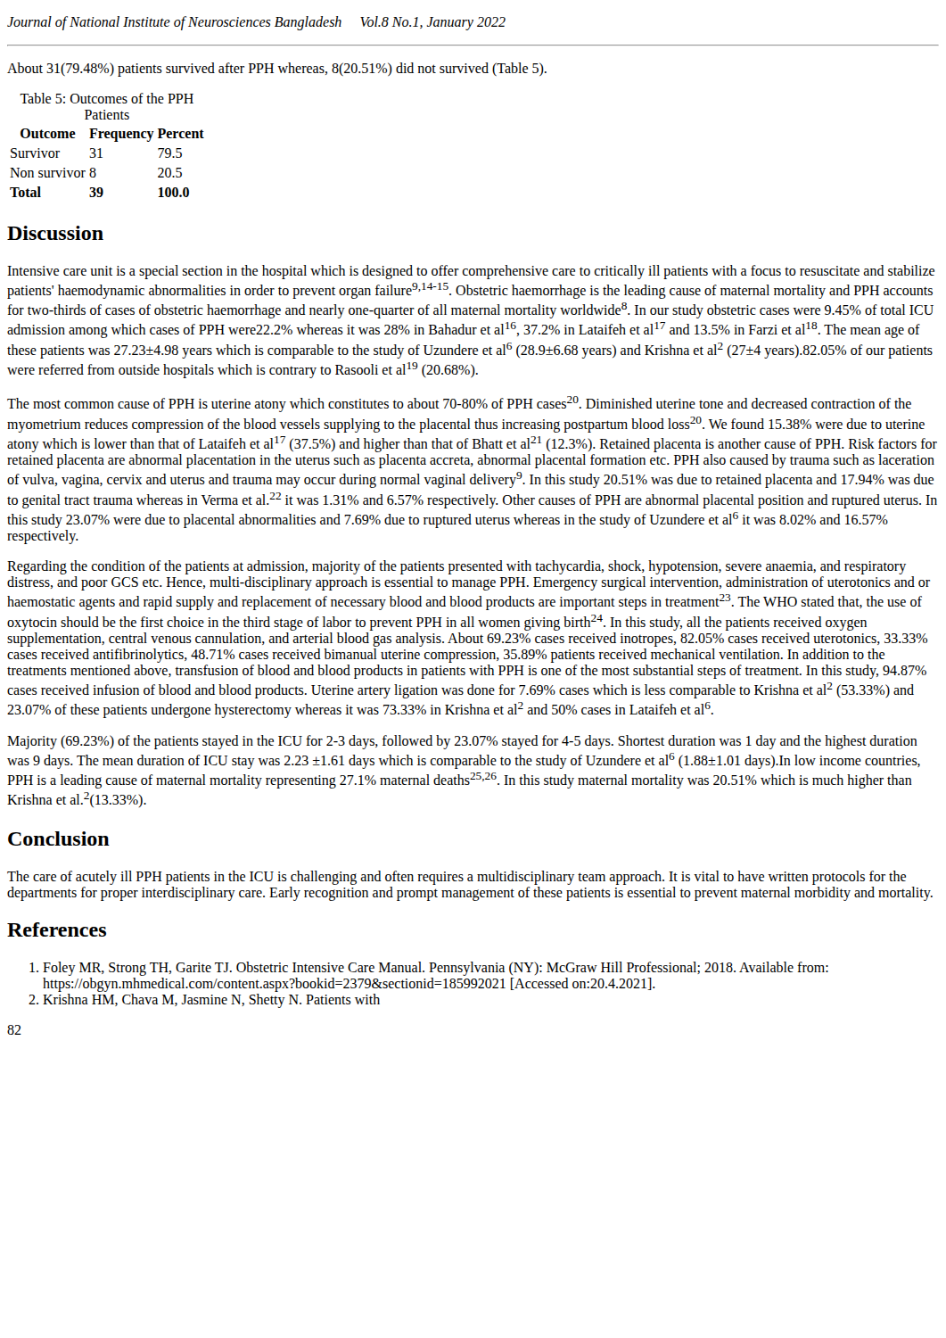Journal of National Institute of Neurosciences Bangladesh Vol.8 No.1, January 2022
About 31(79.48%) patients survived after PPH whereas, 8(20.51%) did not survived (Table 5).
Table 5: Outcomes of the PPH Patients
| Outcome | Frequency | Percent |
| --- | --- | --- |
| Survivor | 31 | 79.5 |
| Non survivor | 8 | 20.5 |
| Total | 39 | 100.0 |
Discussion
Intensive care unit is a special section in the hospital which is designed to offer comprehensive care to critically ill patients with a focus to resuscitate and stabilize patients' haemodynamic abnormalities in order to prevent organ failure9,14-15. Obstetric haemorrhage is the leading cause of maternal mortality and PPH accounts for two-thirds of cases of obstetric haemorrhage and nearly one-quarter of all maternal mortality worldwide8. In our study obstetric cases were 9.45% of total ICU admission among which cases of PPH were22.2% whereas it was 28% in Bahadur et al16, 37.2% in Lataifeh et al17 and 13.5% in Farzi et al18. The mean age of these patients was 27.23±4.98 years which is comparable to the study of Uzundere et al6 (28.9±6.68 years) and Krishna et al2 (27±4 years).82.05% of our patients were referred from outside hospitals which is contrary to Rasooli et al19 (20.68%).
The most common cause of PPH is uterine atony which constitutes to about 70-80% of PPH cases20. Diminished uterine tone and decreased contraction of the myometrium reduces compression of the blood vessels supplying to the placental thus increasing postpartum blood loss20. We found 15.38% were due to uterine atony which is lower than that of Lataifeh et al17 (37.5%) and higher than that of Bhatt et al21 (12.3%). Retained placenta is another cause of PPH. Risk factors for retained placenta are abnormal placentation in the uterus such as placenta accreta, abnormal placental formation etc. PPH also caused by trauma such as laceration of vulva, vagina, cervix and uterus and trauma may occur during normal vaginal delivery9. In this study 20.51% was due to retained placenta and 17.94% was due to genital tract trauma whereas in Verma et al.22 it was 1.31% and 6.57% respectively. Other causes of PPH are abnormal placental position and ruptured uterus. In this study 23.07% were due to placental abnormalities and 7.69% due to ruptured uterus whereas in the study of Uzundere et al6 it was 8.02% and 16.57% respectively.
Regarding the condition of the patients at admission, majority of the patients presented with tachycardia, shock, hypotension, severe anaemia, and respiratory distress, and poor GCS etc. Hence, multi-disciplinary approach is essential to manage PPH. Emergency surgical intervention, administration of uterotonics and or haemostatic agents and rapid supply and replacement of necessary blood and blood products are important steps in treatment23. The WHO stated that, the use of oxytocin should be the first choice in the third stage of labor to prevent PPH in all women giving birth24. In this study, all the patients received oxygen supplementation, central venous cannulation, and arterial blood gas analysis. About 69.23% cases received inotropes, 82.05% cases received uterotonics, 33.33% cases received antifibrinolytics, 48.71% cases received bimanual uterine compression, 35.89% patients received mechanical ventilation. In addition to the treatments mentioned above, transfusion of blood and blood products in patients with PPH is one of the most substantial steps of treatment. In this study, 94.87% cases received infusion of blood and blood products. Uterine artery ligation was done for 7.69% cases which is less comparable to Krishna et al2 (53.33%) and 23.07% of these patients undergone hysterectomy whereas it was 73.33% in Krishna et al2 and 50% cases in Lataifeh et al6.
Majority (69.23%) of the patients stayed in the ICU for 2-3 days, followed by 23.07% stayed for 4-5 days. Shortest duration was 1 day and the highest duration was 9 days. The mean duration of ICU stay was 2.23 ±1.61 days which is comparable to the study of Uzundere et al6 (1.88±1.01 days).In low income countries, PPH is a leading cause of maternal mortality representing 27.1% maternal deaths25,26. In this study maternal mortality was 20.51% which is much higher than Krishna et al.2(13.33%).
Conclusion
The care of acutely ill PPH patients in the ICU is challenging and often requires a multidisciplinary team approach. It is vital to have written protocols for the departments for proper interdisciplinary care. Early recognition and prompt management of these patients is essential to prevent maternal morbidity and mortality.
References
Foley MR, Strong TH, Garite TJ. Obstetric Intensive Care Manual. Pennsylvania (NY): McGraw Hill Professional; 2018. Available from: https://obgyn.mhmedical.com/content.aspx?bookid=2379&sectionid=185992021 [Accessed on:20.4.2021].
Krishna HM, Chava M, Jasmine N, Shetty N. Patients with
82